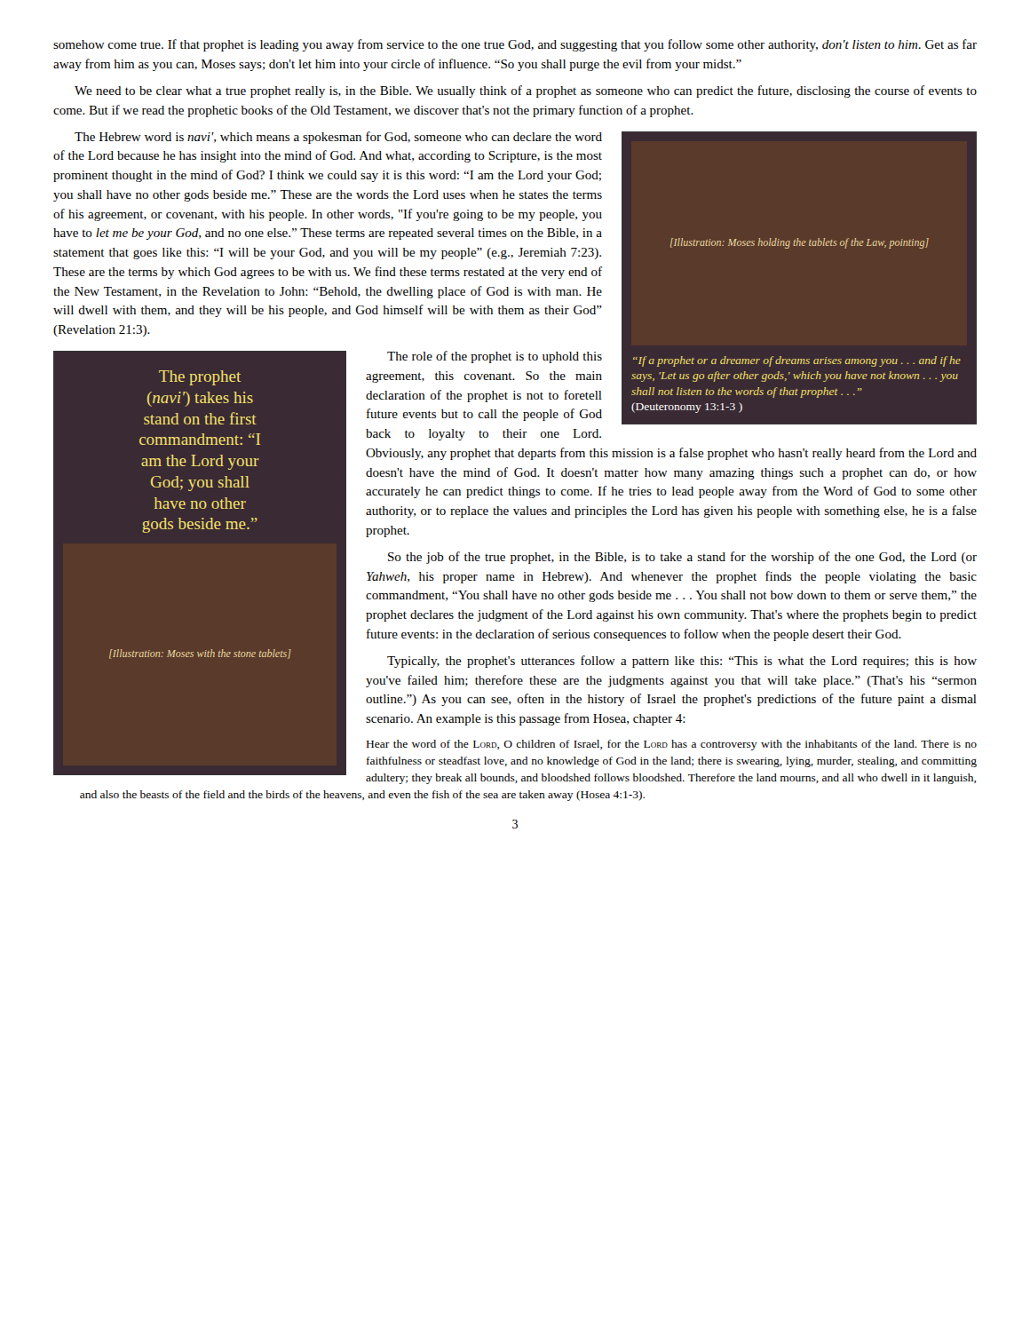somehow come true. If that prophet is leading you away from service to the one true God, and suggesting that you follow some other authority, don't listen to him. Get as far away from him as you can, Moses says; don't let him into your circle of influence. “So you shall purge the evil from your midst.”
We need to be clear what a true prophet really is, in the Bible. We usually think of a prophet as someone who can predict the future, disclosing the course of events to come. But if we read the prophetic books of the Old Testament, we discover that's not the primary function of a prophet.
[Illustration: Moses holding the tablets of the Law, pointing]
“If a prophet or a dreamer of dreams arises among you . . . and if he says, 'Let us go after other gods,' which you have not known . . . you shall not listen to the words of that prophet . . .” (Deuteronomy 13:1-3 )
The Hebrew word is navi', which means a spokesman for God, someone who can declare the word of the Lord because he has insight into the mind of God. And what, according to Scripture, is the most prominent thought in the mind of God? I think we could say it is this word: “I am the Lord your God; you shall have no other gods beside me.” These are the words the Lord uses when he states the terms of his agreement, or covenant, with his people. In other words, "If you're going to be my people, you have to let me be your God, and no one else.” These terms are repeated several times on the Bible, in a statement that goes like this: “I will be your God, and you will be my people” (e.g., Jeremiah 7:23). These are the terms by which God agrees to be with us. We find these terms restated at the very end of the New Testament, in the Revelation to John: “Behold, the dwelling place of God is with man. He will dwell with them, and they will be his people, and God himself will be with them as their God” (Revelation 21:3).
The prophet
(navi') takes his
stand on the first
commandment: “I
am the Lord your
God; you shall
have no other
gods beside me.”
[Illustration: Moses with the stone tablets]
The role of the prophet is to uphold this agreement, this covenant. So the main declaration of the prophet is not to foretell future events but to call the people of God back to loyalty to their one Lord. Obviously, any prophet that departs from this mission is a false prophet who hasn't really heard from the Lord and doesn't have the mind of God. It doesn't matter how many amazing things such a prophet can do, or how accurately he can predict things to come. If he tries to lead people away from the Word of God to some other authority, or to replace the values and principles the Lord has given his people with something else, he is a false prophet.
So the job of the true prophet, in the Bible, is to take a stand for the worship of the one God, the Lord (or Yahweh, his proper name in Hebrew). And whenever the prophet finds the people violating the basic commandment, “You shall have no other gods beside me . . . You shall not bow down to them or serve them,” the prophet declares the judgment of the Lord against his own community. That's where the prophets begin to predict future events: in the declaration of serious consequences to follow when the people desert their God.
Typically, the prophet's utterances follow a pattern like this: “This is what the Lord requires; this is how you've failed him; therefore these are the judgments against you that will take place.” (That's his “sermon outline.”) As you can see, often in the history of Israel the prophet's predictions of the future paint a dismal scenario. An example is this passage from Hosea, chapter 4:
Hear the word of the Lord, O children of Israel, for the Lord has a controversy with the inhabitants of the land. There is no faithfulness or steadfast love, and no knowledge of God in the land; there is swearing, lying, murder, stealing, and committing adultery; they break all bounds, and bloodshed follows bloodshed. Therefore the land mourns, and all who dwell in it languish, and also the beasts of the field and the birds of the heavens, and even the fish of the sea are taken away (Hosea 4:1-3).
3